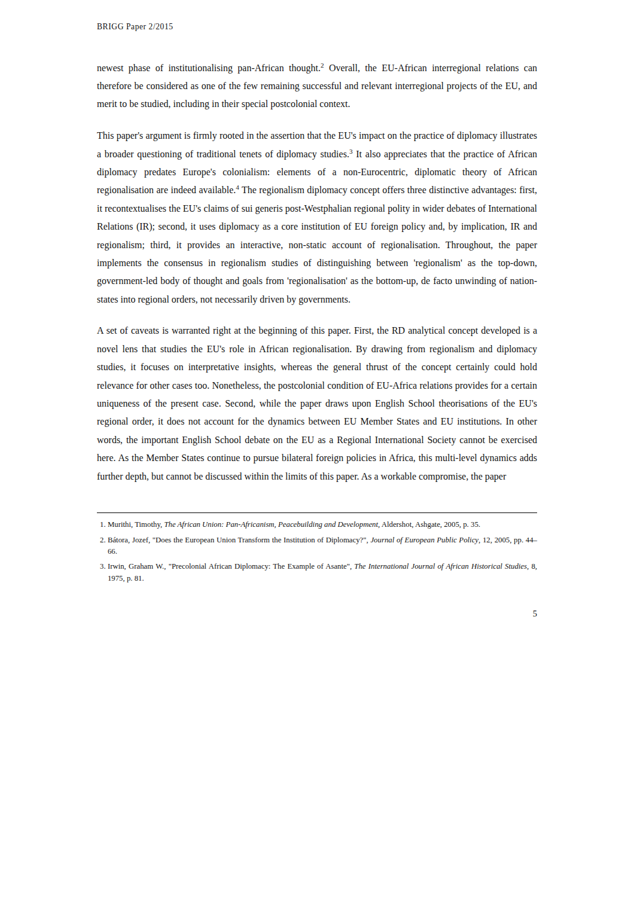BRIGG Paper 2/2015
newest phase of institutionalising pan-African thought.2 Overall, the EU-African interregional relations can therefore be considered as one of the few remaining successful and relevant interregional projects of the EU, and merit to be studied, including in their special postcolonial context.
This paper's argument is firmly rooted in the assertion that the EU's impact on the practice of diplomacy illustrates a broader questioning of traditional tenets of diplomacy studies.3 It also appreciates that the practice of African diplomacy predates Europe's colonialism: elements of a non-Eurocentric, diplomatic theory of African regionalisation are indeed available.4 The regionalism diplomacy concept offers three distinctive advantages: first, it recontextualises the EU's claims of sui generis post-Westphalian regional polity in wider debates of International Relations (IR); second, it uses diplomacy as a core institution of EU foreign policy and, by implication, IR and regionalism; third, it provides an interactive, non-static account of regionalisation. Throughout, the paper implements the consensus in regionalism studies of distinguishing between 'regionalism' as the top-down, government-led body of thought and goals from 'regionalisation' as the bottom-up, de facto unwinding of nation-states into regional orders, not necessarily driven by governments.
A set of caveats is warranted right at the beginning of this paper. First, the RD analytical concept developed is a novel lens that studies the EU's role in African regionalisation. By drawing from regionalism and diplomacy studies, it focuses on interpretative insights, whereas the general thrust of the concept certainly could hold relevance for other cases too. Nonetheless, the postcolonial condition of EU-Africa relations provides for a certain uniqueness of the present case. Second, while the paper draws upon English School theorisations of the EU's regional order, it does not account for the dynamics between EU Member States and EU institutions. In other words, the important English School debate on the EU as a Regional International Society cannot be exercised here. As the Member States continue to pursue bilateral foreign policies in Africa, this multi-level dynamics adds further depth, but cannot be discussed within the limits of this paper. As a workable compromise, the paper
Murithi, Timothy, The African Union: Pan-Africanism, Peacebuilding and Development, Aldershot, Ashgate, 2005, p. 35.
Bátora, Jozef, "Does the European Union Transform the Institution of Diplomacy?", Journal of European Public Policy, 12, 2005, pp. 44–66.
Irwin, Graham W., "Precolonial African Diplomacy: The Example of Asante", The International Journal of African Historical Studies, 8, 1975, p. 81.
5